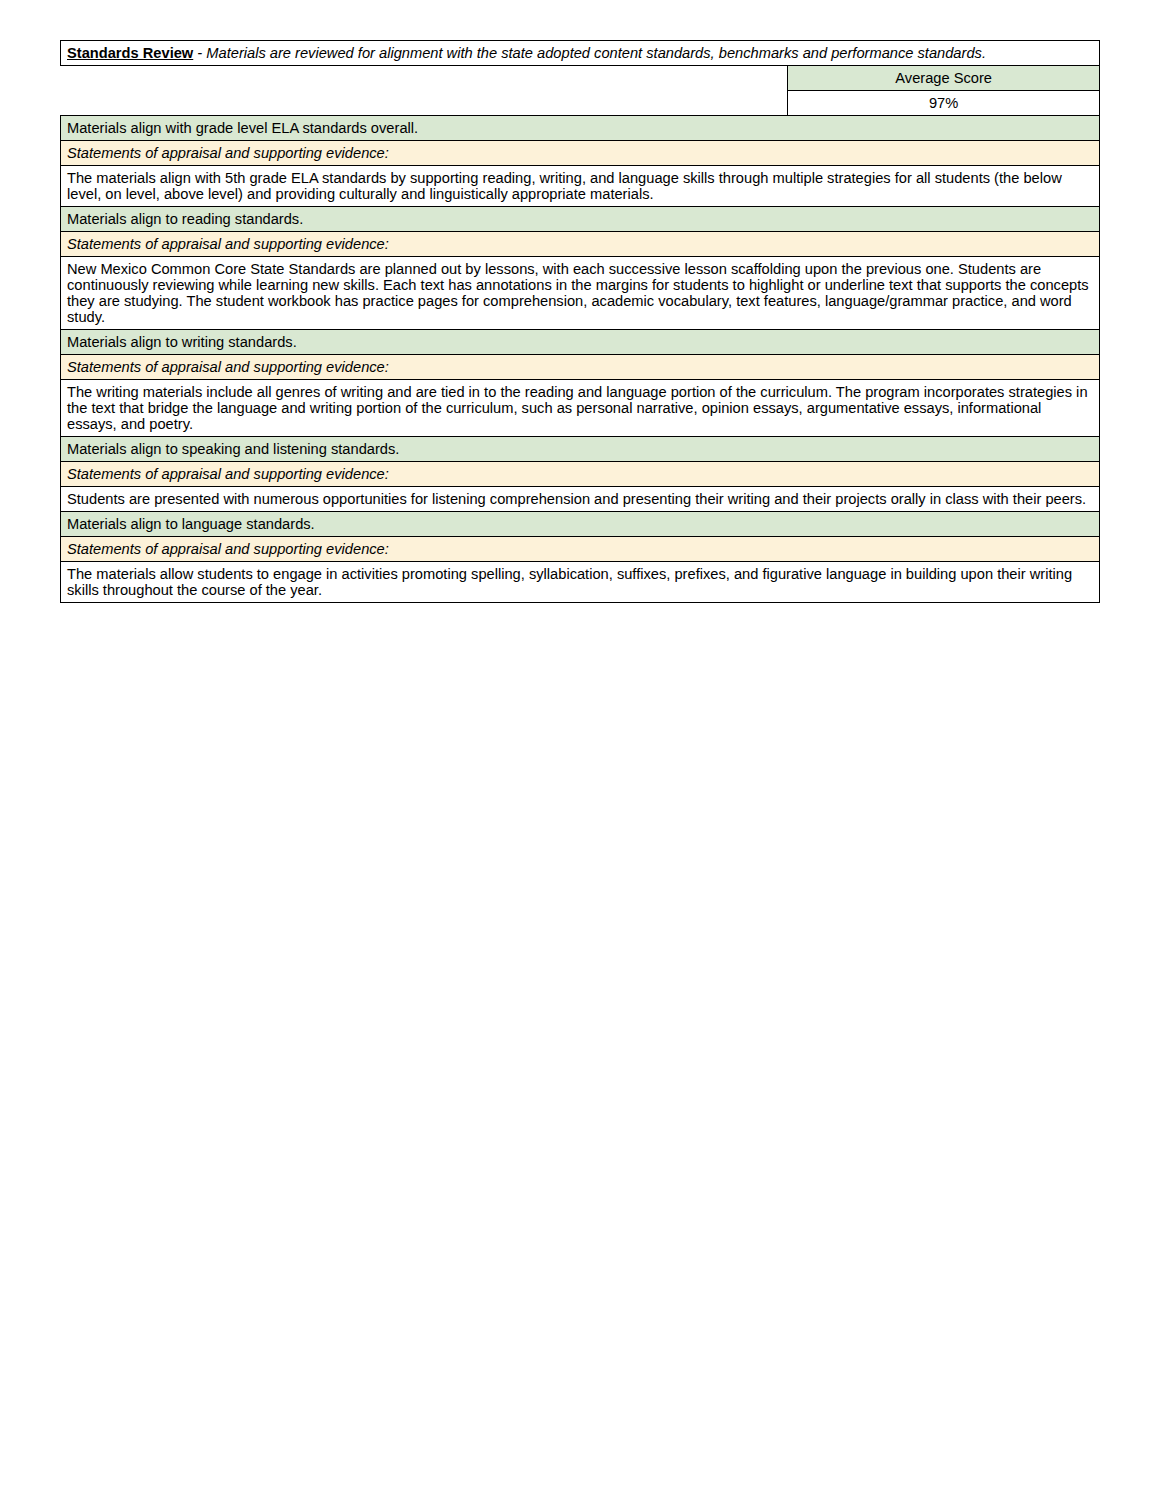| Standards Review - Materials are reviewed for alignment with the state adopted content standards, benchmarks and performance standards. |
| | Average Score |
| | 97% |
| Materials align with grade level ELA standards overall. |
| Statements of appraisal and supporting evidence: |
| The materials align with 5th grade ELA standards by supporting reading, writing, and language skills through multiple strategies for all students (the below level, on level, above level) and providing culturally and linguistically appropriate materials. |
| Materials align to reading standards. |
| Statements of appraisal and supporting evidence: |
| New Mexico Common Core State Standards are planned out by lessons, with each successive lesson scaffolding upon the previous one. Students are continuously reviewing while learning new skills. Each text has annotations in the margins for students to highlight or underline text that supports the concepts they are studying. The student workbook has practice pages for comprehension, academic vocabulary, text features, language/grammar practice, and word study. |
| Materials align to writing standards. |
| Statements of appraisal and supporting evidence: |
| The writing materials include all genres of writing and are tied in to the reading and language portion of the curriculum. The program incorporates strategies in the text that bridge the language and writing portion of the curriculum, such as personal narrative, opinion essays, argumentative essays, informational essays, and poetry. |
| Materials align to speaking and listening standards. |
| Statements of appraisal and supporting evidence: |
| Students are presented with numerous opportunities for listening comprehension and presenting their writing and their projects orally in class with their peers. |
| Materials align to language standards. |
| Statements of appraisal and supporting evidence: |
| The materials allow students to engage in activities promoting spelling, syllabication, suffixes, prefixes, and figurative language in building upon their writing skills throughout the course of the year. |